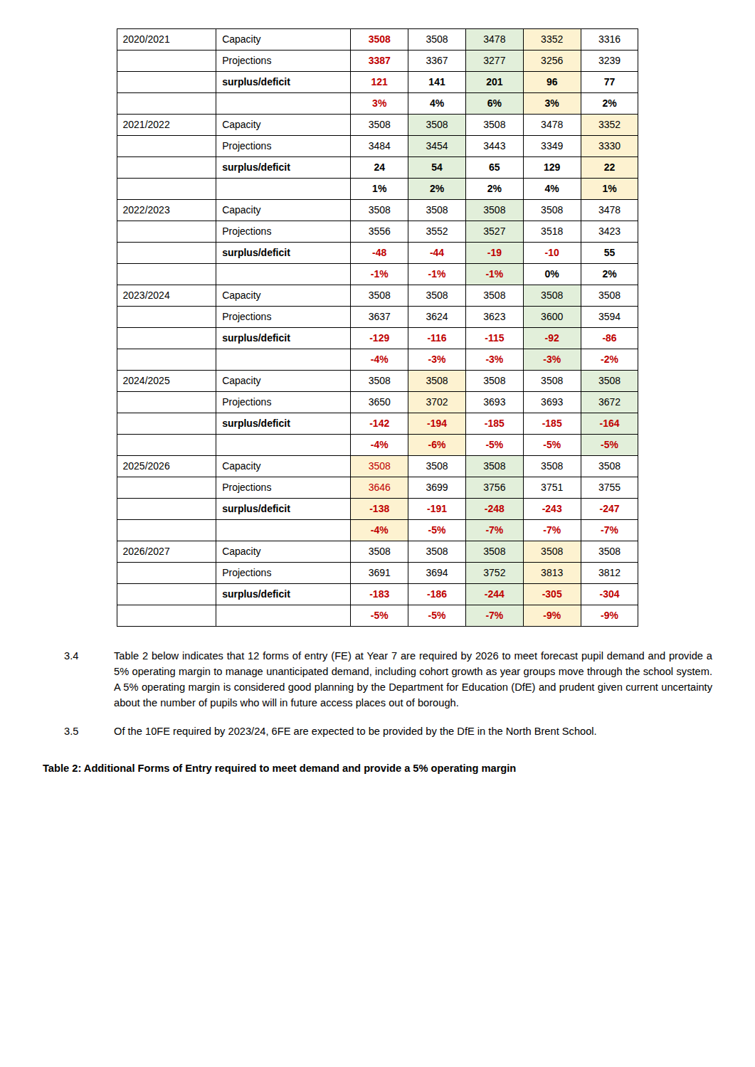| 2020/2021 | Capacity | 3508 | 3508 | 3478 | 3352 | 3316 |
| | Projections | 3387 | 3367 | 3277 | 3256 | 3239 |
| | surplus/deficit | 121 | 141 | 201 | 96 | 77 |
| | | 3% | 4% | 6% | 3% | 2% |
| 2021/2022 | Capacity | 3508 | 3508 | 3508 | 3478 | 3352 |
| | Projections | 3484 | 3454 | 3443 | 3349 | 3330 |
| | surplus/deficit | 24 | 54 | 65 | 129 | 22 |
| | | 1% | 2% | 2% | 4% | 1% |
| 2022/2023 | Capacity | 3508 | 3508 | 3508 | 3508 | 3478 |
| | Projections | 3556 | 3552 | 3527 | 3518 | 3423 |
| | surplus/deficit | -48 | -44 | -19 | -10 | 55 |
| | | -1% | -1% | -1% | 0% | 2% |
| 2023/2024 | Capacity | 3508 | 3508 | 3508 | 3508 | 3508 |
| | Projections | 3637 | 3624 | 3623 | 3600 | 3594 |
| | surplus/deficit | -129 | -116 | -115 | -92 | -86 |
| | | -4% | -3% | -3% | -3% | -2% |
| 2024/2025 | Capacity | 3508 | 3508 | 3508 | 3508 | 3508 |
| | Projections | 3650 | 3702 | 3693 | 3693 | 3672 |
| | surplus/deficit | -142 | -194 | -185 | -185 | -164 |
| | | -4% | -6% | -5% | -5% | -5% |
| 2025/2026 | Capacity | 3508 | 3508 | 3508 | 3508 | 3508 |
| | Projections | 3646 | 3699 | 3756 | 3751 | 3755 |
| | surplus/deficit | -138 | -191 | -248 | -243 | -247 |
| | | -4% | -5% | -7% | -7% | -7% |
| 2026/2027 | Capacity | 3508 | 3508 | 3508 | 3508 | 3508 |
| | Projections | 3691 | 3694 | 3752 | 3813 | 3812 |
| | surplus/deficit | -183 | -186 | -244 | -305 | -304 |
| | | -5% | -5% | -7% | -9% | -9% |
3.4
Table 2 below indicates that 12 forms of entry (FE) at Year 7 are required by 2026 to meet forecast pupil demand and provide a 5% operating margin to manage unanticipated demand, including cohort growth as year groups move through the school system. A 5% operating margin is considered good planning by the Department for Education (DfE) and prudent given current uncertainty about the number of pupils who will in future access places out of borough.
3.5
Of the 10FE required by 2023/24, 6FE are expected to be provided by the DfE in the North Brent School.
Table 2: Additional Forms of Entry required to meet demand and provide a 5% operating margin